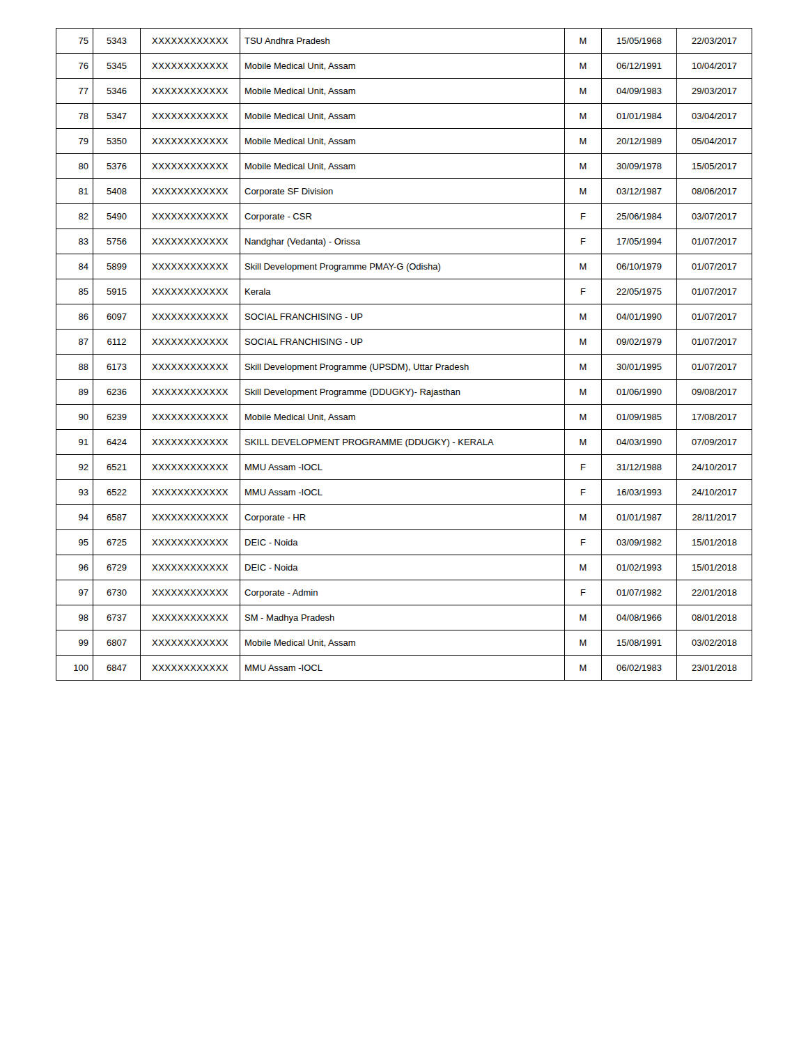| 75 | 5343 | XXXXXXXXXXXX | TSU Andhra Pradesh | M | 15/05/1968 | 22/03/2017 |
| 76 | 5345 | XXXXXXXXXXXX | Mobile Medical Unit, Assam | M | 06/12/1991 | 10/04/2017 |
| 77 | 5346 | XXXXXXXXXXXX | Mobile Medical Unit, Assam | M | 04/09/1983 | 29/03/2017 |
| 78 | 5347 | XXXXXXXXXXXX | Mobile Medical Unit, Assam | M | 01/01/1984 | 03/04/2017 |
| 79 | 5350 | XXXXXXXXXXXX | Mobile Medical Unit, Assam | M | 20/12/1989 | 05/04/2017 |
| 80 | 5376 | XXXXXXXXXXXX | Mobile Medical Unit, Assam | M | 30/09/1978 | 15/05/2017 |
| 81 | 5408 | XXXXXXXXXXXX | Corporate SF Division | M | 03/12/1987 | 08/06/2017 |
| 82 | 5490 | XXXXXXXXXXXX | Corporate - CSR | F | 25/06/1984 | 03/07/2017 |
| 83 | 5756 | XXXXXXXXXXXX | Nandghar (Vedanta) - Orissa | F | 17/05/1994 | 01/07/2017 |
| 84 | 5899 | XXXXXXXXXXXX | Skill Development Programme PMAY-G (Odisha) | M | 06/10/1979 | 01/07/2017 |
| 85 | 5915 | XXXXXXXXXXXX | Kerala | F | 22/05/1975 | 01/07/2017 |
| 86 | 6097 | XXXXXXXXXXXX | SOCIAL FRANCHISING - UP | M | 04/01/1990 | 01/07/2017 |
| 87 | 6112 | XXXXXXXXXXXX | SOCIAL FRANCHISING - UP | M | 09/02/1979 | 01/07/2017 |
| 88 | 6173 | XXXXXXXXXXXX | Skill Development Programme (UPSDM), Uttar Pradesh | M | 30/01/1995 | 01/07/2017 |
| 89 | 6236 | XXXXXXXXXXXX | Skill Development Programme (DDUGKY)- Rajasthan | M | 01/06/1990 | 09/08/2017 |
| 90 | 6239 | XXXXXXXXXXXX | Mobile Medical Unit, Assam | M | 01/09/1985 | 17/08/2017 |
| 91 | 6424 | XXXXXXXXXXXX | SKILL DEVELOPMENT PROGRAMME (DDUGKY) - KERALA | M | 04/03/1990 | 07/09/2017 |
| 92 | 6521 | XXXXXXXXXXXX | MMU Assam -IOCL | F | 31/12/1988 | 24/10/2017 |
| 93 | 6522 | XXXXXXXXXXXX | MMU Assam -IOCL | F | 16/03/1993 | 24/10/2017 |
| 94 | 6587 | XXXXXXXXXXXX | Corporate - HR | M | 01/01/1987 | 28/11/2017 |
| 95 | 6725 | XXXXXXXXXXXX | DEIC - Noida | F | 03/09/1982 | 15/01/2018 |
| 96 | 6729 | XXXXXXXXXXXX | DEIC - Noida | M | 01/02/1993 | 15/01/2018 |
| 97 | 6730 | XXXXXXXXXXXX | Corporate - Admin | F | 01/07/1982 | 22/01/2018 |
| 98 | 6737 | XXXXXXXXXXXX | SM - Madhya Pradesh | M | 04/08/1966 | 08/01/2018 |
| 99 | 6807 | XXXXXXXXXXXX | Mobile Medical Unit, Assam | M | 15/08/1991 | 03/02/2018 |
| 100 | 6847 | XXXXXXXXXXXX | MMU Assam -IOCL | M | 06/02/1983 | 23/01/2018 |